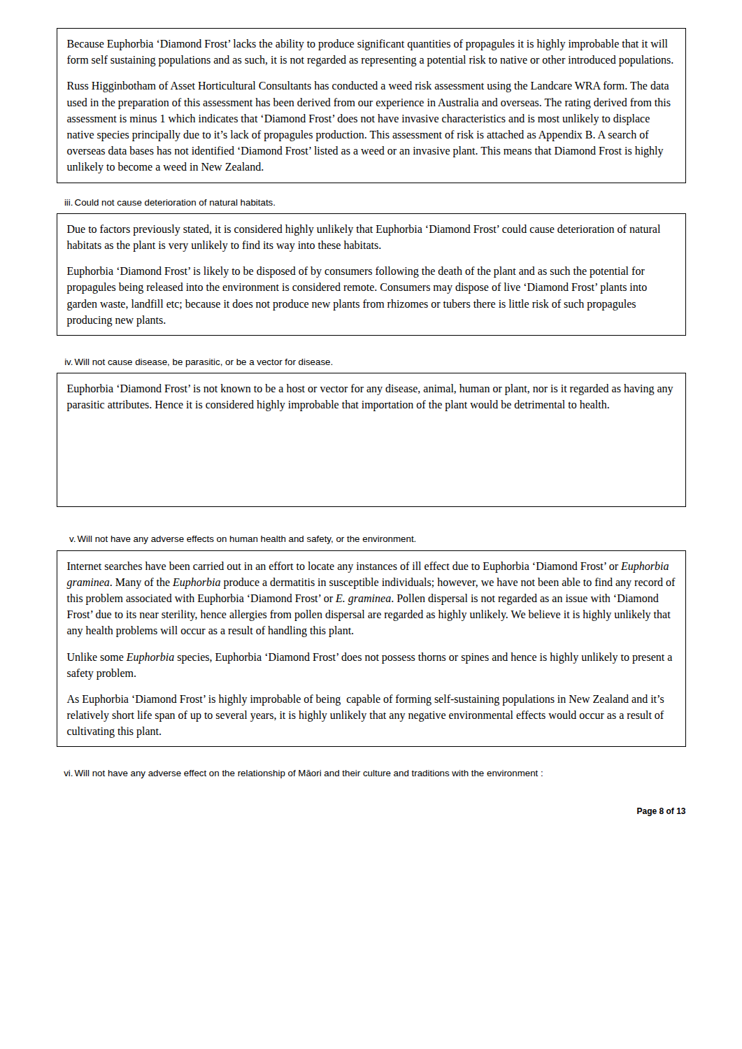Because Euphorbia ‘Diamond Frost’ lacks the ability to produce significant quantities of propagules it is highly improbable that it will form self sustaining populations and as such, it is not regarded as representing a potential risk to native or other introduced populations.
Russ Higginbotham of Asset Horticultural Consultants has conducted a weed risk assessment using the Landcare WRA form. The data used in the preparation of this assessment has been derived from our experience in Australia and overseas. The rating derived from this assessment is minus 1 which indicates that ‘Diamond Frost’ does not have invasive characteristics and is most unlikely to displace native species principally due to it’s lack of propagules production. This assessment of risk is attached as Appendix B. A search of overseas data bases has not identified ‘Diamond Frost’ listed as a weed or an invasive plant. This means that Diamond Frost is highly unlikely to become a weed in New Zealand.
iii. Could not cause deterioration of natural habitats.
Due to factors previously stated, it is considered highly unlikely that Euphorbia ‘Diamond Frost’ could cause deterioration of natural habitats as the plant is very unlikely to find its way into these habitats.
Euphorbia ‘Diamond Frost’ is likely to be disposed of by consumers following the death of the plant and as such the potential for propagules being released into the environment is considered remote. Consumers may dispose of live ‘Diamond Frost’ plants into garden waste, landfill etc; because it does not produce new plants from rhizomes or tubers there is little risk of such propagules producing new plants.
iv. Will not cause disease, be parasitic, or be a vector for disease.
Euphorbia ‘Diamond Frost’ is not known to be a host or vector for any disease, animal, human or plant, nor is it regarded as having any parasitic attributes. Hence it is considered highly improbable that importation of the plant would be detrimental to health.
v. Will not have any adverse effects on human health and safety, or the environment.
Internet searches have been carried out in an effort to locate any instances of ill effect due to Euphorbia ‘Diamond Frost’ or Euphorbia graminea. Many of the Euphorbia produce a dermatitis in susceptible individuals; however, we have not been able to find any record of this problem associated with Euphorbia ‘Diamond Frost’ or E. graminea. Pollen dispersal is not regarded as an issue with ‘Diamond Frost’ due to its near sterility, hence allergies from pollen dispersal are regarded as highly unlikely. We believe it is highly unlikely that any health problems will occur as a result of handling this plant.
Unlike some Euphorbia species, Euphorbia ‘Diamond Frost’ does not possess thorns or spines and hence is highly unlikely to present a safety problem.
As Euphorbia ‘Diamond Frost’ is highly improbable of being capable of forming self-sustaining populations in New Zealand and it’s relatively short life span of up to several years, it is highly unlikely that any negative environmental effects would occur as a result of cultivating this plant.
vi. Will not have any adverse effect on the relationship of Māori and their culture and traditions with the environment :
Page 8 of 13